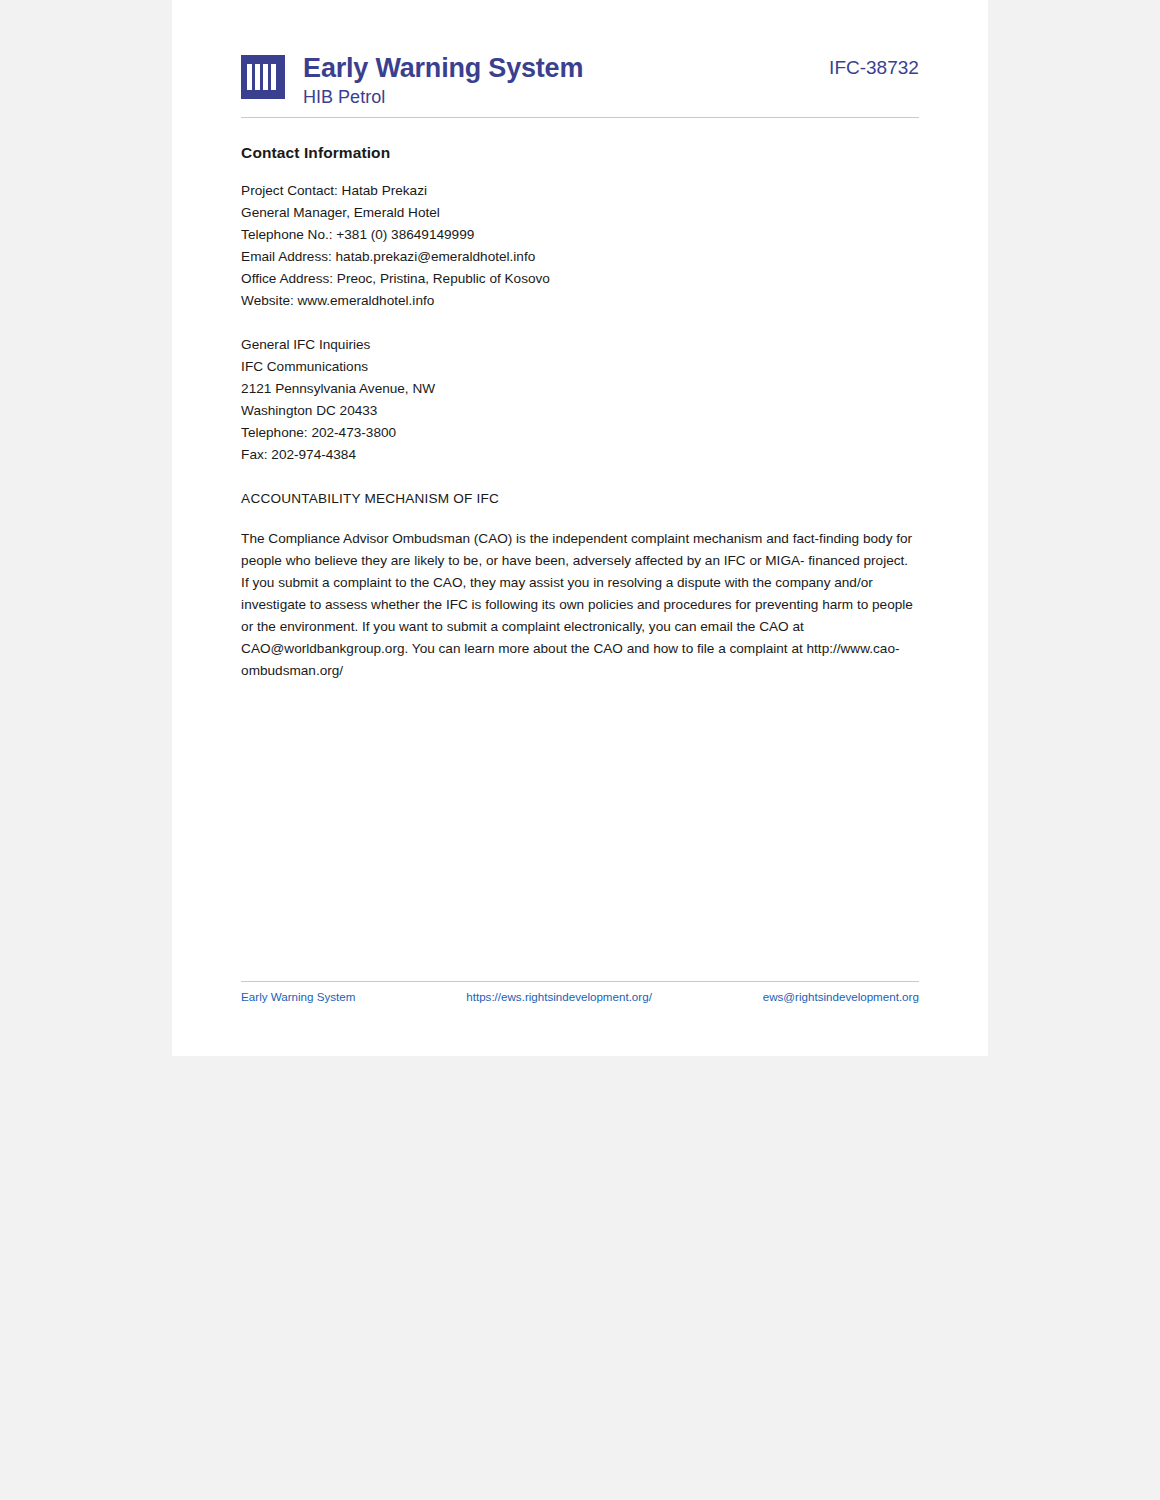Early Warning System
HIB Petrol
IFC-38732
Contact Information
Project Contact: Hatab Prekazi
General Manager, Emerald Hotel
Telephone No.: +381 (0) 38649149999
Email Address: hatab.prekazi@emeraldhotel.info
Office Address: Preoc, Pristina, Republic of Kosovo
Website: www.emeraldhotel.info
General IFC Inquiries
IFC Communications
2121 Pennsylvania Avenue, NW
Washington DC 20433
Telephone: 202-473-3800
Fax: 202-974-4384
ACCOUNTABILITY MECHANISM OF IFC
The Compliance Advisor Ombudsman (CAO) is the independent complaint mechanism and fact-finding body for people who believe they are likely to be, or have been, adversely affected by an IFC or MIGA- financed project. If you submit a complaint to the CAO, they may assist you in resolving a dispute with the company and/or investigate to assess whether the IFC is following its own policies and procedures for preventing harm to people or the environment. If you want to submit a complaint electronically, you can email the CAO at CAO@worldbankgroup.org. You can learn more about the CAO and how to file a complaint at http://www.cao-ombudsman.org/
Early Warning System
https://ews.rightsindevelopment.org/
ews@rightsindevelopment.org